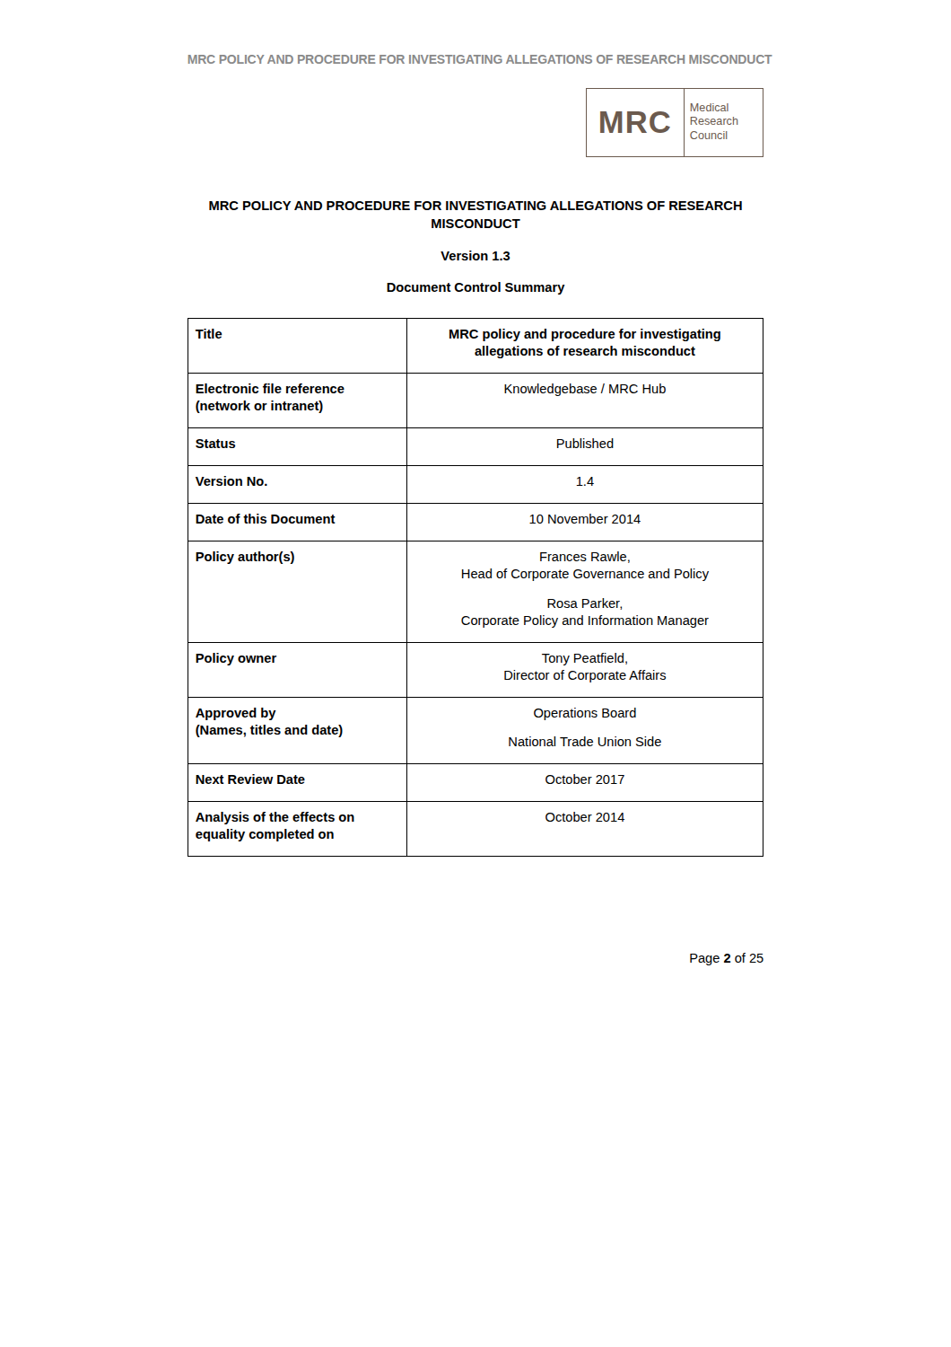MRC POLICY AND PROCEDURE FOR INVESTIGATING ALLEGATIONS OF RESEARCH MISCONDUCT
MRC
Medical Research Council
MRC POLICY AND PROCEDURE FOR INVESTIGATING ALLEGATIONS OF RESEARCH MISCONDUCT
Version 1.3
Document Control Summary
| Title | MRC policy and procedure for investigating allegations of research misconduct |
| Electronic file reference (network or intranet) | Knowledgebase / MRC Hub |
| Status | Published |
| Version No. | 1.4 |
| Date of this Document | 10 November 2014 |
| Policy author(s) | Frances Rawle, Head of Corporate Governance and Policy Rosa Parker, Corporate Policy and Information Manager |
| Policy owner | Tony Peatfield, Director of Corporate Affairs |
| Approved by (Names, titles and date) | Operations Board National Trade Union Side |
| Next Review Date | October 2017 |
| Analysis of the effects on equality completed on | October 2014 |
Page 2 of 25